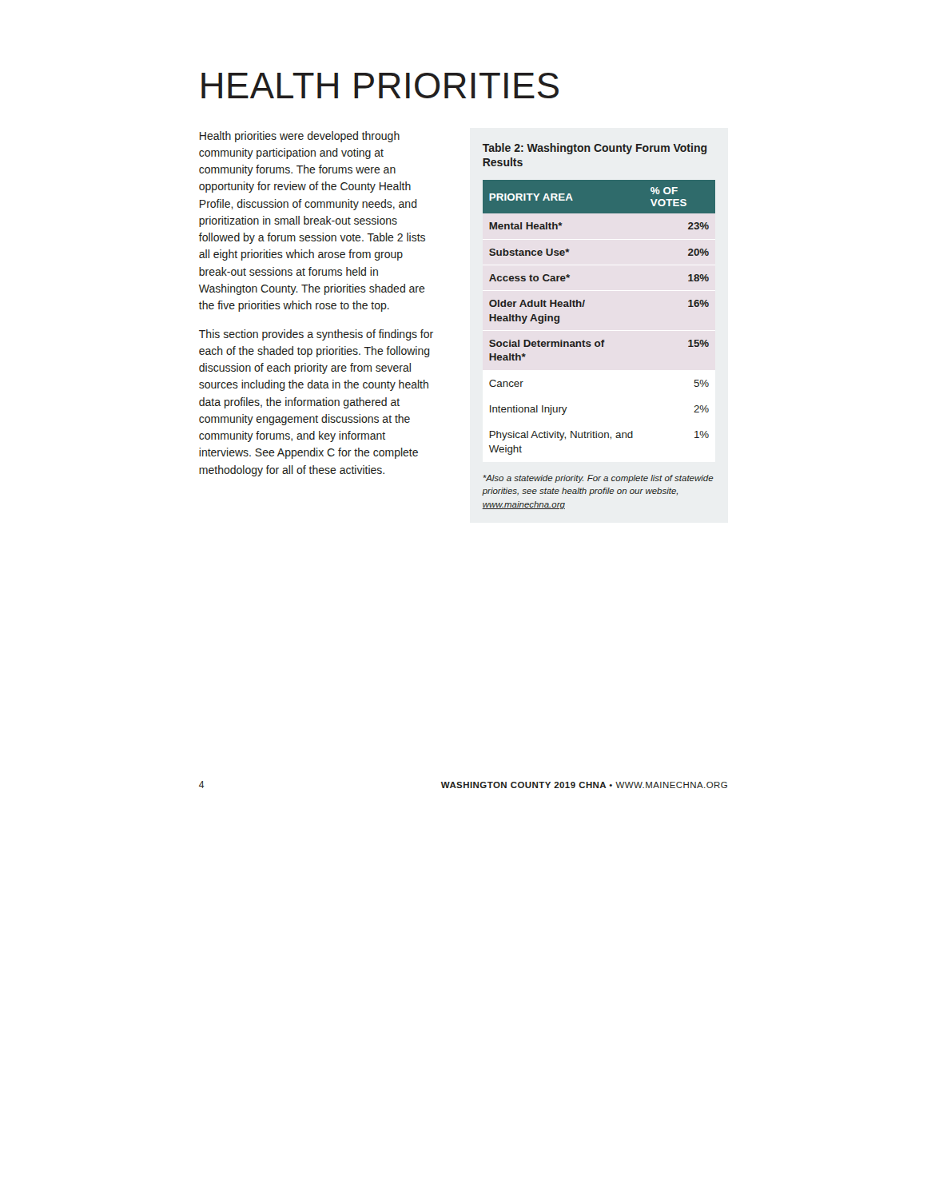Health Priorities
Health priorities were developed through community participation and voting at community forums. The forums were an opportunity for review of the County Health Profile, discussion of community needs, and prioritization in small break-out sessions followed by a forum session vote. Table 2 lists all eight priorities which arose from group break-out sessions at forums held in Washington County. The priorities shaded are the five priorities which rose to the top.
This section provides a synthesis of findings for each of the shaded top priorities. The following discussion of each priority are from several sources including the data in the county health data profiles, the information gathered at community engagement discussions at the community forums, and key informant interviews. See Appendix C for the complete methodology for all of these activities.
Table 2: Washington County Forum Voting Results
| PRIORITY AREA | % OF VOTES |
| --- | --- |
| Mental Health* | 23% |
| Substance Use* | 20% |
| Access to Care* | 18% |
| Older Adult Health/ Healthy Aging | 16% |
| Social Determinants of Health* | 15% |
| Cancer | 5% |
| Intentional Injury | 2% |
| Physical Activity, Nutrition, and Weight | 1% |
*Also a statewide priority. For a complete list of statewide priorities, see state health profile on our website, www.mainechna.org
4
Washington County 2019 CHNA • WWW.MAINECHNA.ORG